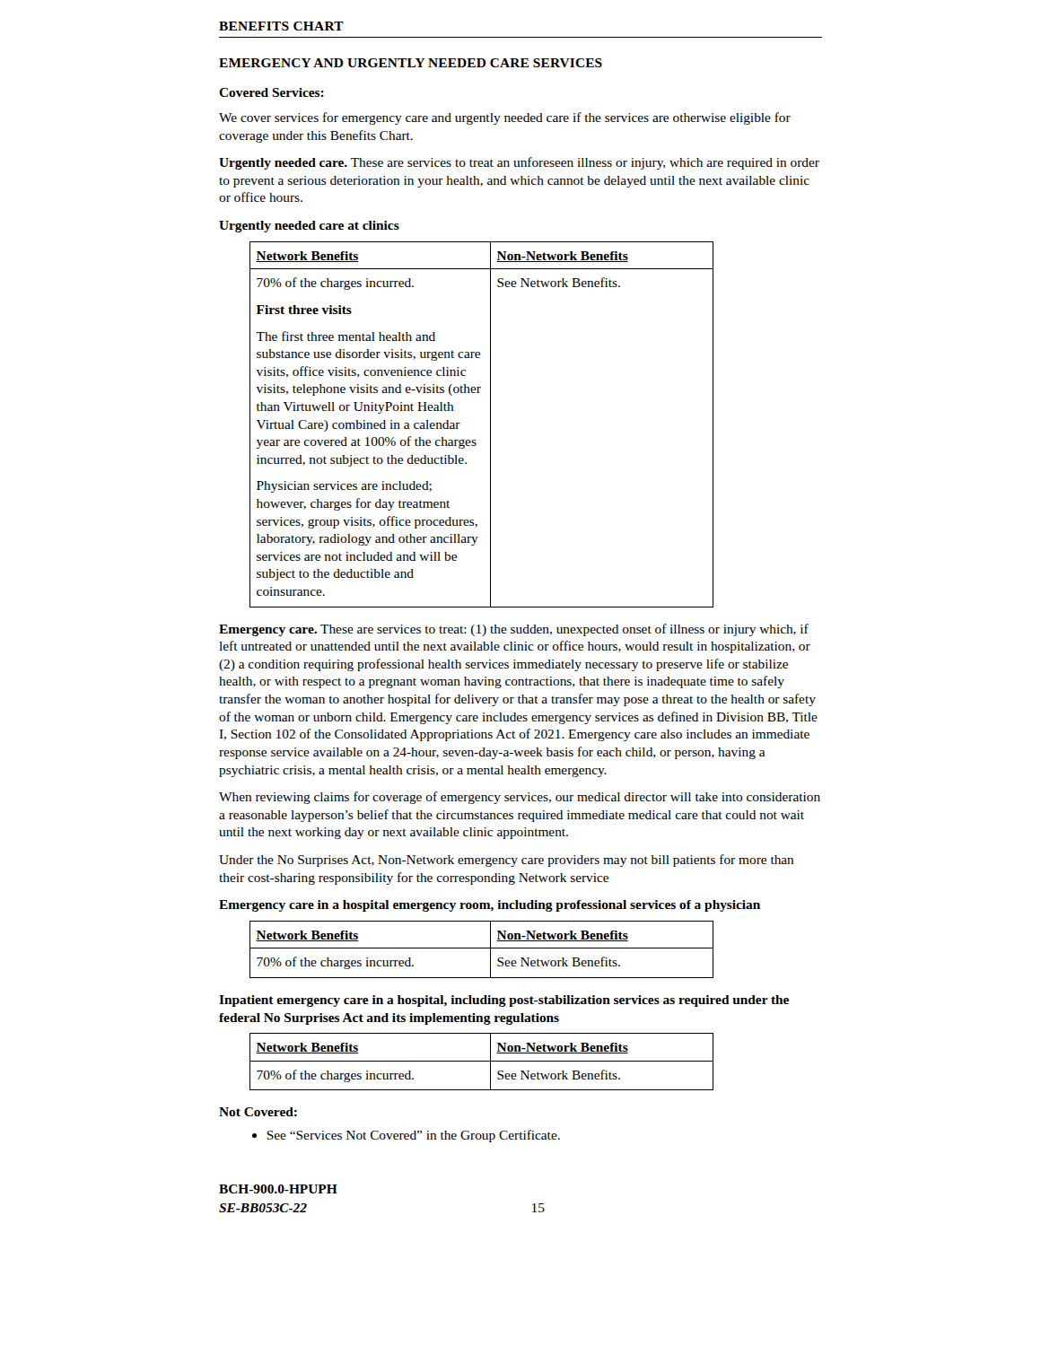BENEFITS CHART
EMERGENCY AND URGENTLY NEEDED CARE SERVICES
Covered Services:
We cover services for emergency care and urgently needed care if the services are otherwise eligible for coverage under this Benefits Chart.
Urgently needed care. These are services to treat an unforeseen illness or injury, which are required in order to prevent a serious deterioration in your health, and which cannot be delayed until the next available clinic or office hours.
Urgently needed care at clinics
| Network Benefits | Non-Network Benefits |
| --- | --- |
| 70% of the charges incurred. First three visits The first three mental health and substance use disorder visits, urgent care visits, office visits, convenience clinic visits, telephone visits and e-visits (other than Virtuwell or UnityPoint Health Virtual Care) combined in a calendar year are covered at 100% of the charges incurred, not subject to the deductible. Physician services are included; however, charges for day treatment services, group visits, office procedures, laboratory, radiology and other ancillary services are not included and will be subject to the deductible and coinsurance. | See Network Benefits. |
Emergency care. These are services to treat: (1) the sudden, unexpected onset of illness or injury which, if left untreated or unattended until the next available clinic or office hours, would result in hospitalization, or (2) a condition requiring professional health services immediately necessary to preserve life or stabilize health, or with respect to a pregnant woman having contractions, that there is inadequate time to safely transfer the woman to another hospital for delivery or that a transfer may pose a threat to the health or safety of the woman or unborn child. Emergency care includes emergency services as defined in Division BB, Title I, Section 102 of the Consolidated Appropriations Act of 2021. Emergency care also includes an immediate response service available on a 24-hour, seven-day-a-week basis for each child, or person, having a psychiatric crisis, a mental health crisis, or a mental health emergency.
When reviewing claims for coverage of emergency services, our medical director will take into consideration a reasonable layperson’s belief that the circumstances required immediate medical care that could not wait until the next working day or next available clinic appointment.
Under the No Surprises Act, Non-Network emergency care providers may not bill patients for more than their cost-sharing responsibility for the corresponding Network service
Emergency care in a hospital emergency room, including professional services of a physician
| Network Benefits | Non-Network Benefits |
| --- | --- |
| 70% of the charges incurred. | See Network Benefits. |
Inpatient emergency care in a hospital, including post-stabilization services as required under the federal No Surprises Act and its implementing regulations
| Network Benefits | Non-Network Benefits |
| --- | --- |
| 70% of the charges incurred. | See Network Benefits. |
Not Covered:
See “Services Not Covered” in the Group Certificate.
BCH-900.0-HPUPH
SE-BB053C-22 15